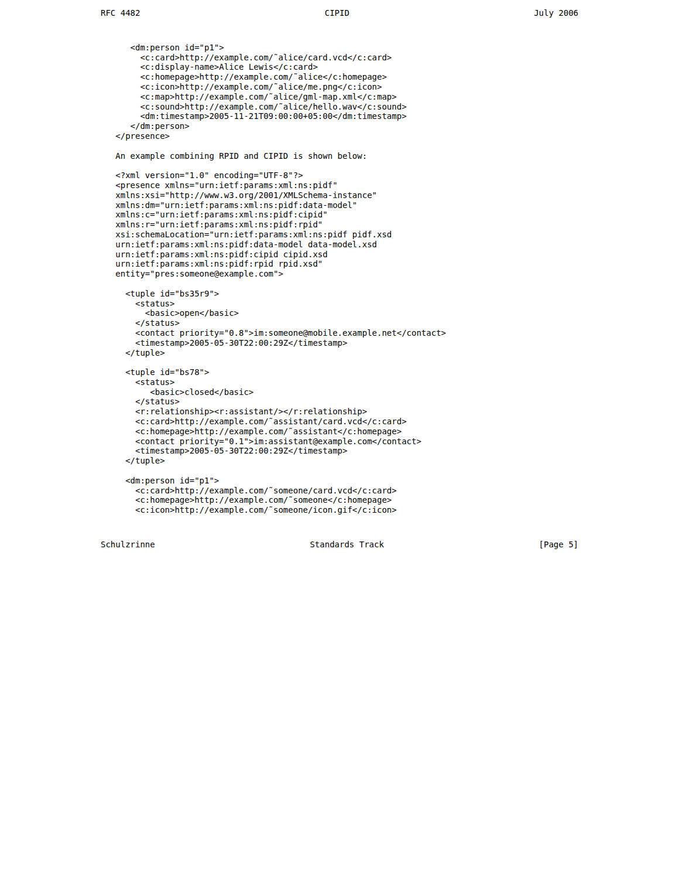RFC 4482 CIPID July 2006
      <dm:person id="p1">
        <c:card>http://example.com/˜alice/card.vcd</c:card>
        <c:display-name>Alice Lewis</c:card>
        <c:homepage>http://example.com/˜alice</c:homepage>
        <c:icon>http://example.com/˜alice/me.png</c:icon>
        <c:map>http://example.com/˜alice/gml-map.xml</c:map>
        <c:sound>http://example.com/˜alice/hello.wav</c:sound>
        <dm:timestamp>2005-11-21T09:00:00+05:00</dm:timestamp>
      </dm:person>
   </presence>

   An example combining RPID and CIPID is shown below:

   <?xml version="1.0" encoding="UTF-8"?>
   <presence xmlns="urn:ietf:params:xml:ns:pidf"
   xmlns:xsi="http://www.w3.org/2001/XMLSchema-instance"
   xmlns:dm="urn:ietf:params:xml:ns:pidf:data-model"
   xmlns:c="urn:ietf:params:xml:ns:pidf:cipid"
   xmlns:r="urn:ietf:params:xml:ns:pidf:rpid"
   xsi:schemaLocation="urn:ietf:params:xml:ns:pidf pidf.xsd
   urn:ietf:params:xml:ns:pidf:data-model data-model.xsd
   urn:ietf:params:xml:ns:pidf:cipid cipid.xsd
   urn:ietf:params:xml:ns:pidf:rpid rpid.xsd"
   entity="pres:someone@example.com">

     <tuple id="bs35r9">
       <status>
         <basic>open</basic>
       </status>
       <contact priority="0.8">im:someone@mobile.example.net</contact>
       <timestamp>2005-05-30T22:00:29Z</timestamp>
     </tuple>

     <tuple id="bs78">
       <status>
          <basic>closed</basic>
       </status>
       <r:relationship><r:assistant/></r:relationship>
       <c:card>http://example.com/˜assistant/card.vcd</c:card>
       <c:homepage>http://example.com/˜assistant</c:homepage>
       <contact priority="0.1">im:assistant@example.com</contact>
       <timestamp>2005-05-30T22:00:29Z</timestamp>
     </tuple>

     <dm:person id="p1">
       <c:card>http://example.com/˜someone/card.vcd</c:card>
       <c:homepage>http://example.com/˜someone</c:homepage>
       <c:icon>http://example.com/˜someone/icon.gif</c:icon>
Schulzrinne Standards Track [Page 5]